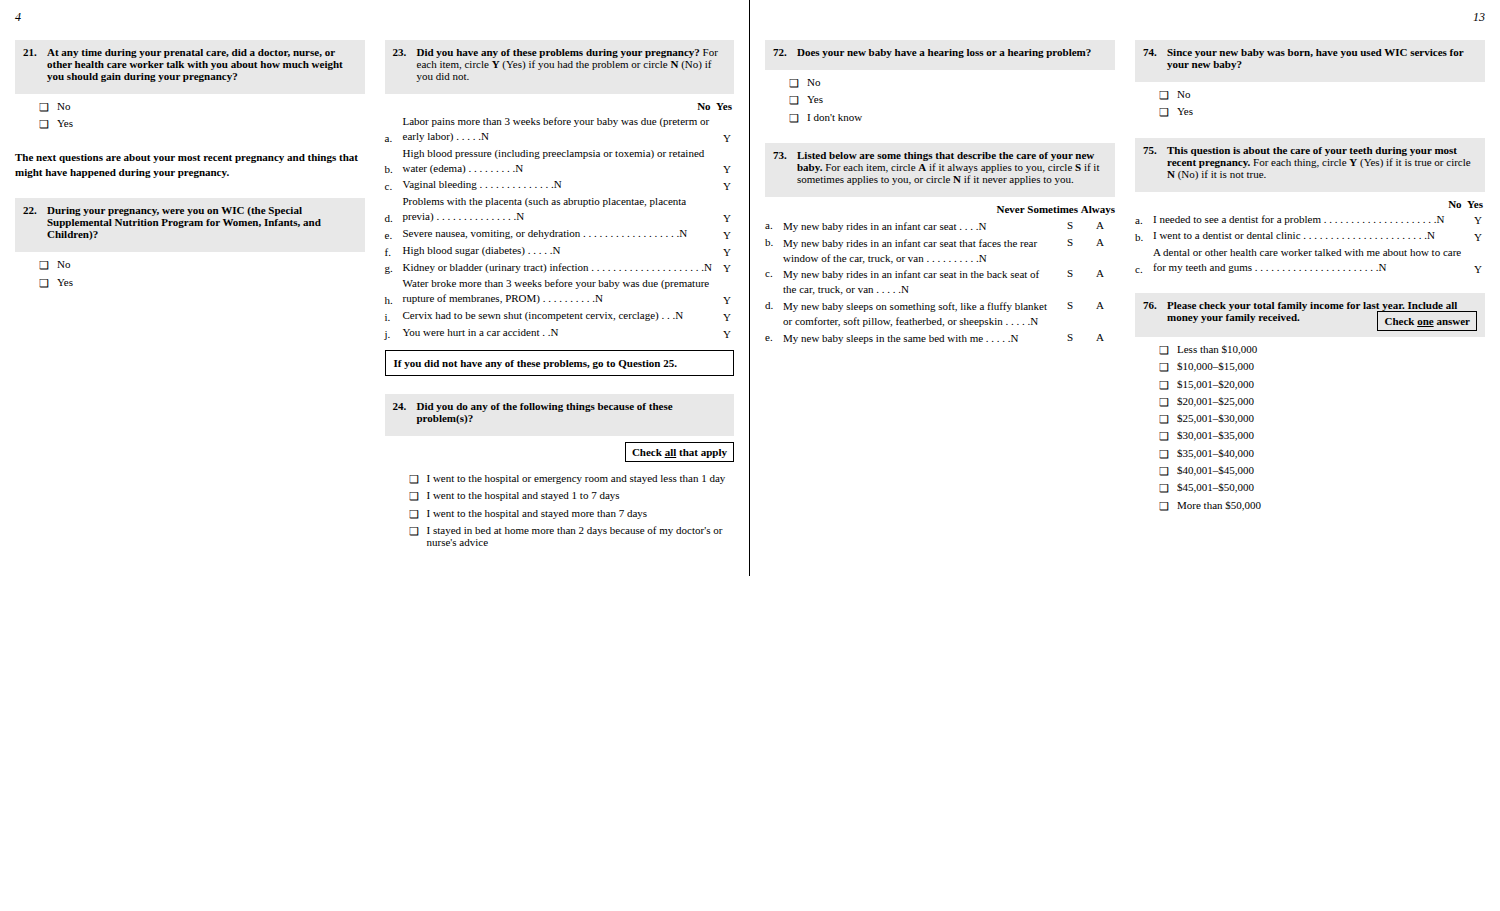4
21. At any time during your prenatal care, did a doctor, nurse, or other health care worker talk with you about how much weight you should gain during your pregnancy?
No
Yes
The next questions are about your most recent pregnancy and things that might have happened during your pregnancy.
22. During your pregnancy, were you on WIC (the Special Supplemental Nutrition Program for Women, Infants, and Children)?
No
Yes
23. Did you have any of these problems during your pregnancy? For each item, circle Y (Yes) if you had the problem or circle N (No) if you did not.
No Yes
a. Labor pains more than 3 weeks before your baby was due (preterm or early labor) . . . . .N Y
b. High blood pressure (including preeclampsia or toxemia) or retained water (edema) . . . . . . . . .N Y
c. Vaginal bleeding . . . . . . . . . . . . . .N Y
d. Problems with the placenta (such as abruptio placentae, placenta previa) . . . . . . . . . . . . . . .N Y
e. Severe nausea, vomiting, or dehydration . . . . . . . . . . . . . . . . . .N Y
f. High blood sugar (diabetes) . . . . .N Y
g. Kidney or bladder (urinary tract) infection . . . . . . . . . . . . . . . . . . . . .N Y
h. Water broke more than 3 weeks before your baby was due (premature rupture of membranes, PROM) . . . . . . . . . .N Y
i. Cervix had to be sewn shut (incompetent cervix, cerclage) . . .N Y
j. You were hurt in a car accident . .N Y
If you did not have any of these problems, go to Question 25.
24. Did you do any of the following things because of these problem(s)?
Check all that apply
I went to the hospital or emergency room and stayed less than 1 day
I went to the hospital and stayed 1 to 7 days
I went to the hospital and stayed more than 7 days
I stayed in bed at home more than 2 days because of my doctor's or nurse's advice
13
72. Does your new baby have a hearing loss or a hearing problem?
No
Yes
I don't know
73. Listed below are some things that describe the care of your new baby. For each item, circle A if it always applies to you, circle S if it sometimes applies to you, or circle N if it never applies to you.
Never Sometimes Always
a. My new baby rides in an infant car seat . . . .N S A
b. My new baby rides in an infant car seat that faces the rear window of the car, truck, or van . . . . . . . . . .N S A
c. My new baby rides in an infant car seat in the back seat of the car, truck, or van . . . . .N S A
d. My new baby sleeps on something soft, like a fluffy blanket or comforter, soft pillow, featherbed, or sheepskin . . . . .N S A
e. My new baby sleeps in the same bed with me . . . . .N S A
74. Since your new baby was born, have you used WIC services for your new baby?
No
Yes
75. This question is about the care of your teeth during your most recent pregnancy. For each thing, circle Y (Yes) if it is true or circle N (No) if it is not true.
No Yes
a. I needed to see a dentist for a problem . . . . . . . . . . . . . . . . . . . . .N Y
b. I went to a dentist or dental clinic . . . . . . . . . . . . . . . . . . . . . . .N Y
c. A dental or other health care worker talked with me about how to care for my teeth and gums . . . . . . . . . . . . . . . . . . . . . . .N Y
76.
Please check your total family income for last year. Include all money your family received.
Check one answer
Less than $10,000
$10,000–$15,000
$15,001–$20,000
$20,001–$25,000
$25,001–$30,000
$30,001–$35,000
$35,001–$40,000
$40,001–$45,000
$45,001–$50,000
More than $50,000